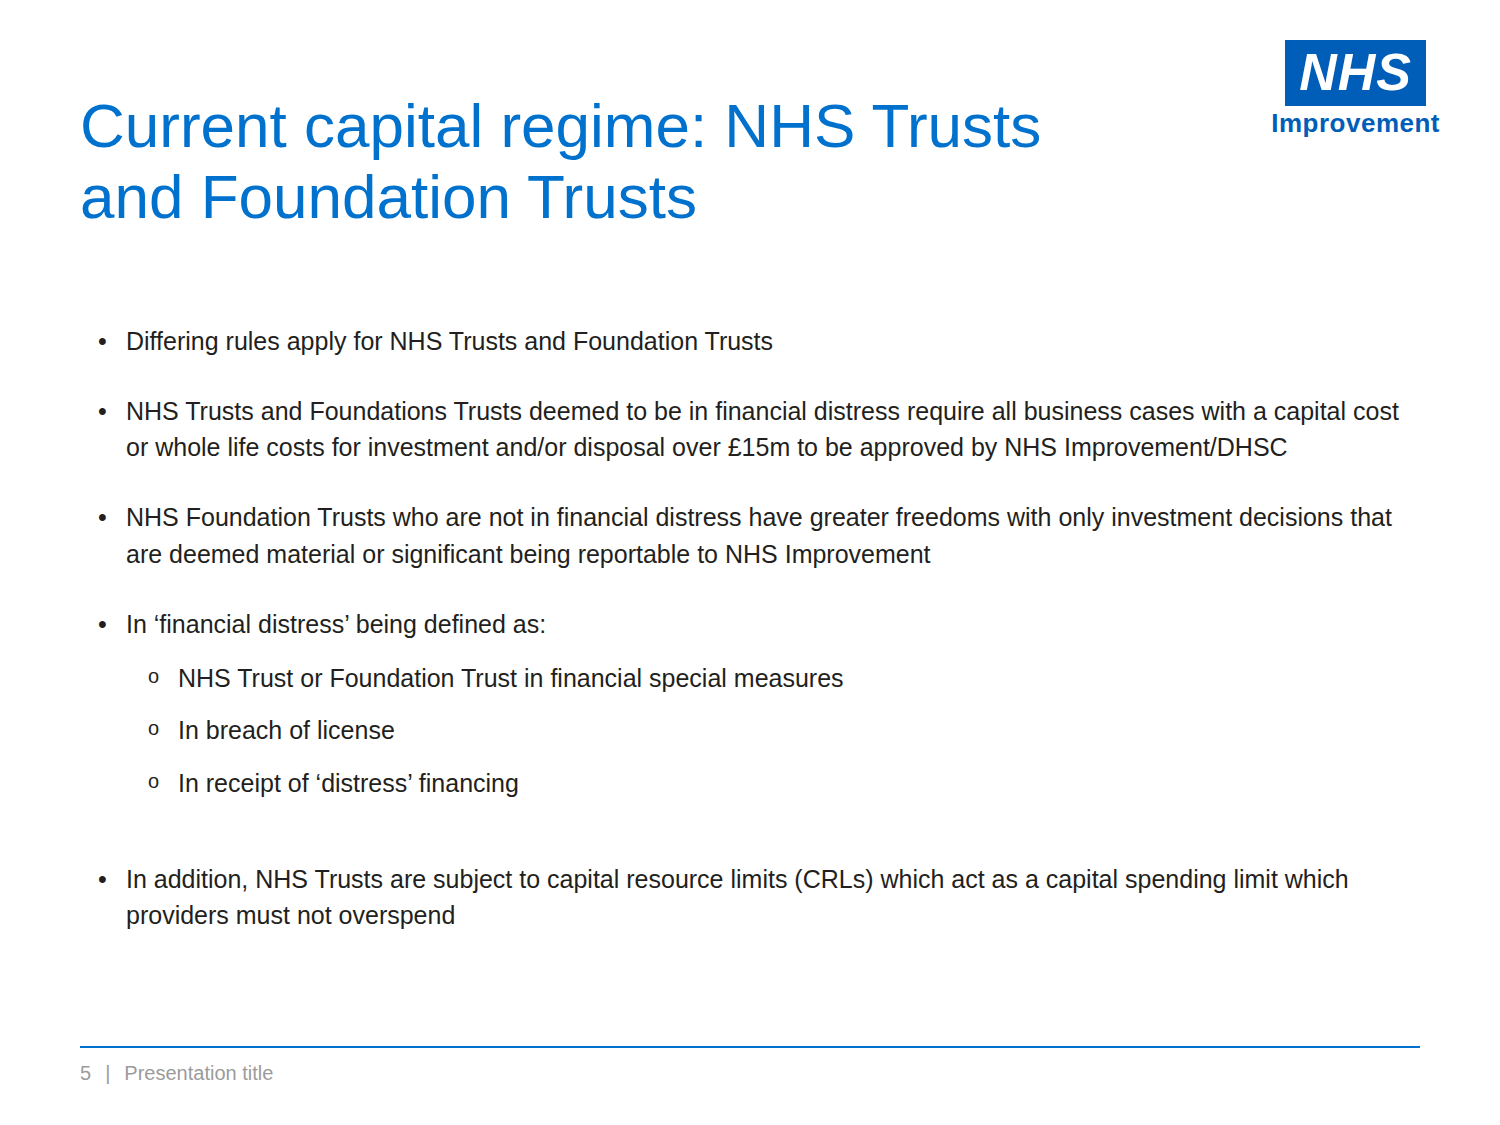NHS
Improvement
Current capital regime: NHS Trusts
and Foundation Trusts
Differing rules apply for NHS Trusts and Foundation Trusts
NHS Trusts and Foundations Trusts deemed to be in financial distress require all business cases with a capital cost or whole life costs for investment and/or disposal over £15m to be approved by NHS Improvement/DHSC
NHS Foundation Trusts who are not in financial distress have greater freedoms with only investment decisions that are deemed material or significant being reportable to NHS Improvement
In ‘financial distress’ being defined as:
NHS Trust or Foundation Trust in financial special measures
In breach of license
In receipt of ‘distress’ financing
In addition, NHS Trusts are subject to capital resource limits (CRLs) which act as a capital spending limit which providers must not overspend
5|Presentation title